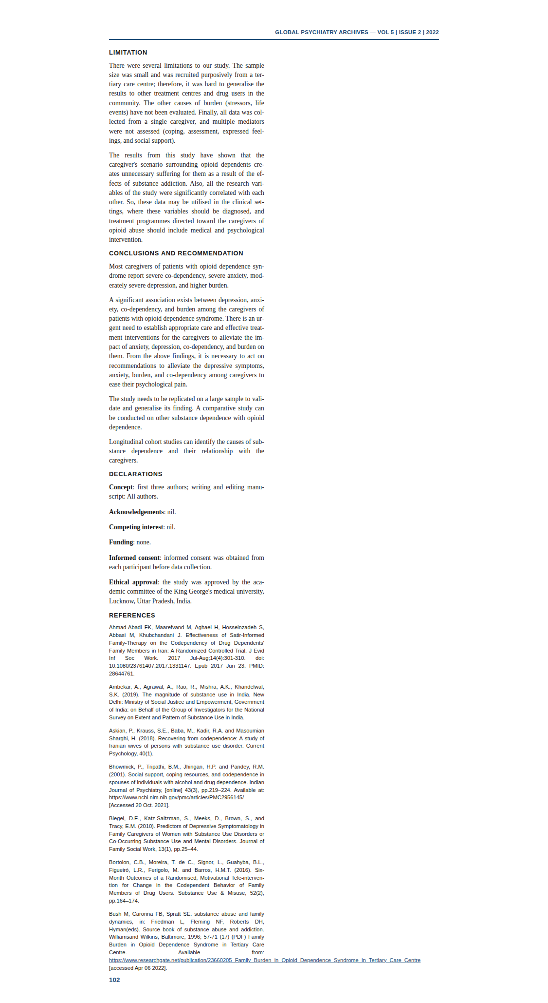GLOBAL PSYCHIATRY ARCHIVES — Vol 5 | Issue 2 | 2022
LIMITATION
There were several limitations to our study. The sample size was small and was recruited purposively from a tertiary care centre; therefore, it was hard to generalise the results to other treatment centres and drug users in the community. The other causes of burden (stressors, life events) have not been evaluated. Finally, all data was collected from a single caregiver, and multiple mediators were not assessed (coping, assessment, expressed feelings, and social support).
The results from this study have shown that the caregiver's scenario surrounding opioid dependents creates unnecessary suffering for them as a result of the effects of substance addiction. Also, all the research variables of the study were significantly correlated with each other. So, these data may be utilised in the clinical settings, where these variables should be diagnosed, and treatment programmes directed toward the caregivers of opioid abuse should include medical and psychological intervention.
CONCLUSIONS AND RECOMMENDATION
Most caregivers of patients with opioid dependence syndrome report severe co-dependency, severe anxiety, moderately severe depression, and higher burden.
A significant association exists between depression, anxiety, co-dependency, and burden among the caregivers of patients with opioid dependence syndrome. There is an urgent need to establish appropriate care and effective treatment interventions for the caregivers to alleviate the impact of anxiety, depression, co-dependency, and burden on them. From the above findings, it is necessary to act on recommendations to alleviate the depressive symptoms, anxiety, burden, and co-dependency among caregivers to ease their psychological pain.
The study needs to be replicated on a large sample to validate and generalise its finding. A comparative study can be conducted on other substance dependence with opioid dependence.
Longitudinal cohort studies can identify the causes of substance dependence and their relationship with the caregivers.
DECLARATIONS
Concept: first three authors; writing and editing manuscript: All authors.
Acknowledgements: nil.
Competing interest: nil.
Funding: none.
Informed consent: informed consent was obtained from each participant before data collection.
Ethical approval: the study was approved by the academic committee of the King George's medical university, Lucknow, Uttar Pradesh, India.
REFERENCES
Ahmad-Abadi FK, Maarefvand M, Aghaei H, Hosseinzadeh S, Abbasi M, Khubchandani J. Effectiveness of Satir-Informed Family-Therapy on the Codependency of Drug Dependents' Family Members in Iran: A Randomized Controlled Trial. J Evid Inf Soc Work. 2017 Jul-Aug;14(4):301-310. doi: 10.1080/23761407.2017.1331147. Epub 2017 Jun 23. PMID: 28644761.
Ambekar, A., Agrawal, A., Rao, R., Mishra, A.K., Khandelwal, S.K. (2019). The magnitude of substance use in India. New Delhi: Ministry of Social Justice and Empowerment, Government of India: on Behalf of the Group of Investigators for the National Survey on Extent and Pattern of Substance Use in India.
Askian, P., Krauss, S.E., Baba, M., Kadir, R.A. and Masoumian Sharghi, H. (2018). Recovering from codependence: A study of Iranian wives of persons with substance use disorder. Current Psychology, 40(1).
Bhowmick, P., Tripathi, B.M., Jhingan, H.P. and Pandey, R.M. (2001). Social support, coping resources, and codependence in spouses of individuals with alcohol and drug dependence. Indian Journal of Psychiatry, [online] 43(3), pp.219–224. Available at: https://www.ncbi.nlm.nih.gov/pmc/articles/PMC2956145/ [Accessed 20 Oct. 2021].
Biegel, D.E., Katz-Saltzman, S., Meeks, D., Brown, S., and Tracy, E.M. (2010). Predictors of Depressive Symptomatology in Family Caregivers of Women with Substance Use Disorders or Co-Occurring Substance Use and Mental Disorders. Journal of Family Social Work, 13(1), pp.25–44.
Bortolon, C.B., Moreira, T. de C., Signor, L., Guahyba, B.L., Figueiró, L.R., Ferigolo, M. and Barros, H.M.T. (2016). Six-Month Outcomes of a Randomised, Motivational Tele-intervention for Change in the Codependent Behavior of Family Members of Drug Users. Substance Use & Misuse, 52(2), pp.164–174.
Bush M, Caronna FB, Spratt SE. substance abuse and family dynamics, in: Friedman L, Fleming NF, Roberts DH, Hyman(eds). Source book of substance abuse and addiction. Williamsand Wilkins, Baltimore, 1996; 57-71 (17) (PDF) Family Burden in Opioid Dependence Syndrome in Tertiary Care Centre. Available from: https://www.researchgate.net/publication/23660205_Family_Burden_in_Opioid_Dependence_Syndrome_in_Tertiary_Care_Centre [accessed Apr 06 2022].
102